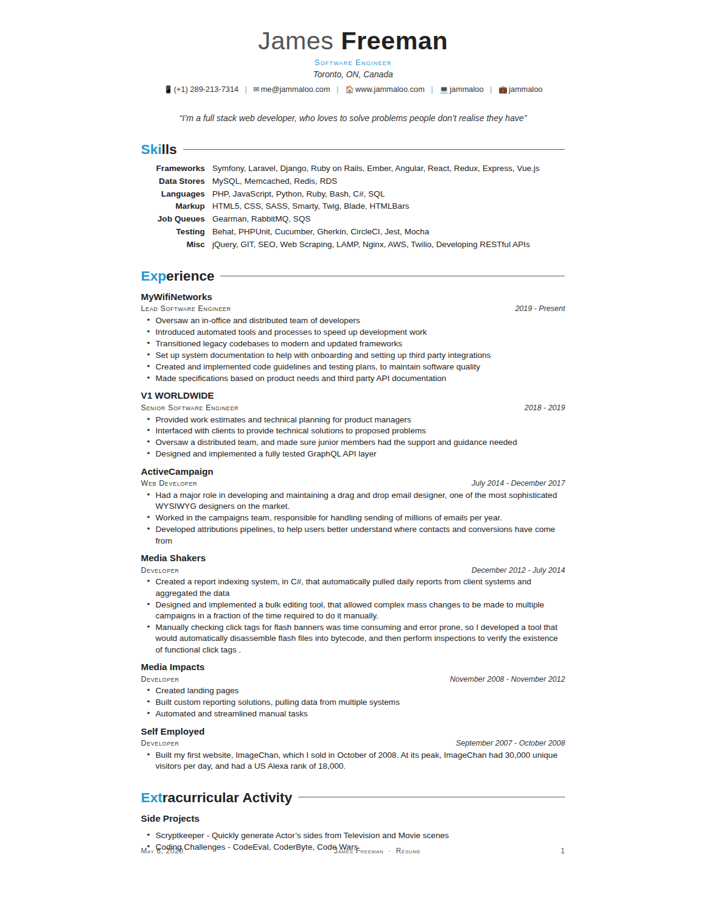James Freeman
Software Engineer
Toronto, ON, Canada
📱(+1) 289-213-7314 | ✉me@jammaloo.com | 🏠www.jammaloo.com | 💻jammaloo | 💼jammaloo
“I’m a full stack web developer, who loves to solve problems people don’t realise they have”
Skills
| Frameworks | Symfony, Laravel, Django, Ruby on Rails, Ember, Angular, React, Redux, Express, Vue.js |
| Data Stores | MySQL, Memcached, Redis, RDS |
| Languages | PHP, JavaScript, Python, Ruby, Bash, C#, SQL |
| Markup | HTML5, CSS, SASS, Smarty, Twig, Blade, HTMLBars |
| Job Queues | Gearman, RabbitMQ, SQS |
| Testing | Behat, PHPUnit, Cucumber, Gherkin, CircleCI, Jest, Mocha |
| Misc | jQuery, GIT, SEO, Web Scraping, LAMP, Nginx, AWS, Twilio, Developing RESTful APIs |
Experience
MyWifiNetworks
Lead Software Engineer 2019 - Present
Oversaw an in-office and distributed team of developers
Introduced automated tools and processes to speed up development work
Transitioned legacy codebases to modern and updated frameworks
Set up system documentation to help with onboarding and setting up third party integrations
Created and implemented code guidelines and testing plans, to maintain software quality
Made specifications based on product needs and third party API documentation
V1 WORLDWIDE
Senior Software Engineer 2018 - 2019
Provided work estimates and technical planning for product managers
Interfaced with clients to provide technical solutions to proposed problems
Oversaw a distributed team, and made sure junior members had the support and guidance needed
Designed and implemented a fully tested GraphQL API layer
ActiveCampaign
Web Developer July 2014 - December 2017
Had a major role in developing and maintaining a drag and drop email designer, one of the most sophisticated WYSIWYG designers on the market.
Worked in the campaigns team, responsible for handling sending of millions of emails per year.
Developed attributions pipelines, to help users better understand where contacts and conversions have come from
Media Shakers
Developer December 2012 - July 2014
Created a report indexing system, in C#, that automatically pulled daily reports from client systems and aggregated the data
Designed and implemented a bulk editing tool, that allowed complex mass changes to be made to multiple campaigns in a fraction of the time required to do it manually.
Manually checking click tags for flash banners was time consuming and error prone, so I developed a tool that would automatically disassemble flash files into bytecode, and then perform inspections to verify the existence of functional click tags .
Media Impacts
Developer November 2008 - November 2012
Created landing pages
Built custom reporting solutions, pulling data from multiple systems
Automated and streamlined manual tasks
Self Employed
Developer September 2007 - October 2008
Built my first website, ImageChan, which I sold in October of 2008. At its peak, ImageChan had 30,000 unique visitors per day, and had a US Alexa rank of 18,000.
Extracurricular Activity
Side Projects
Scryptkeeper - Quickly generate Actor’s sides from Television and Movie scenes
Coding Challenges - CodeEval, CoderByte, Code Wars
May 6, 2020
James Freeman · Résumé
1